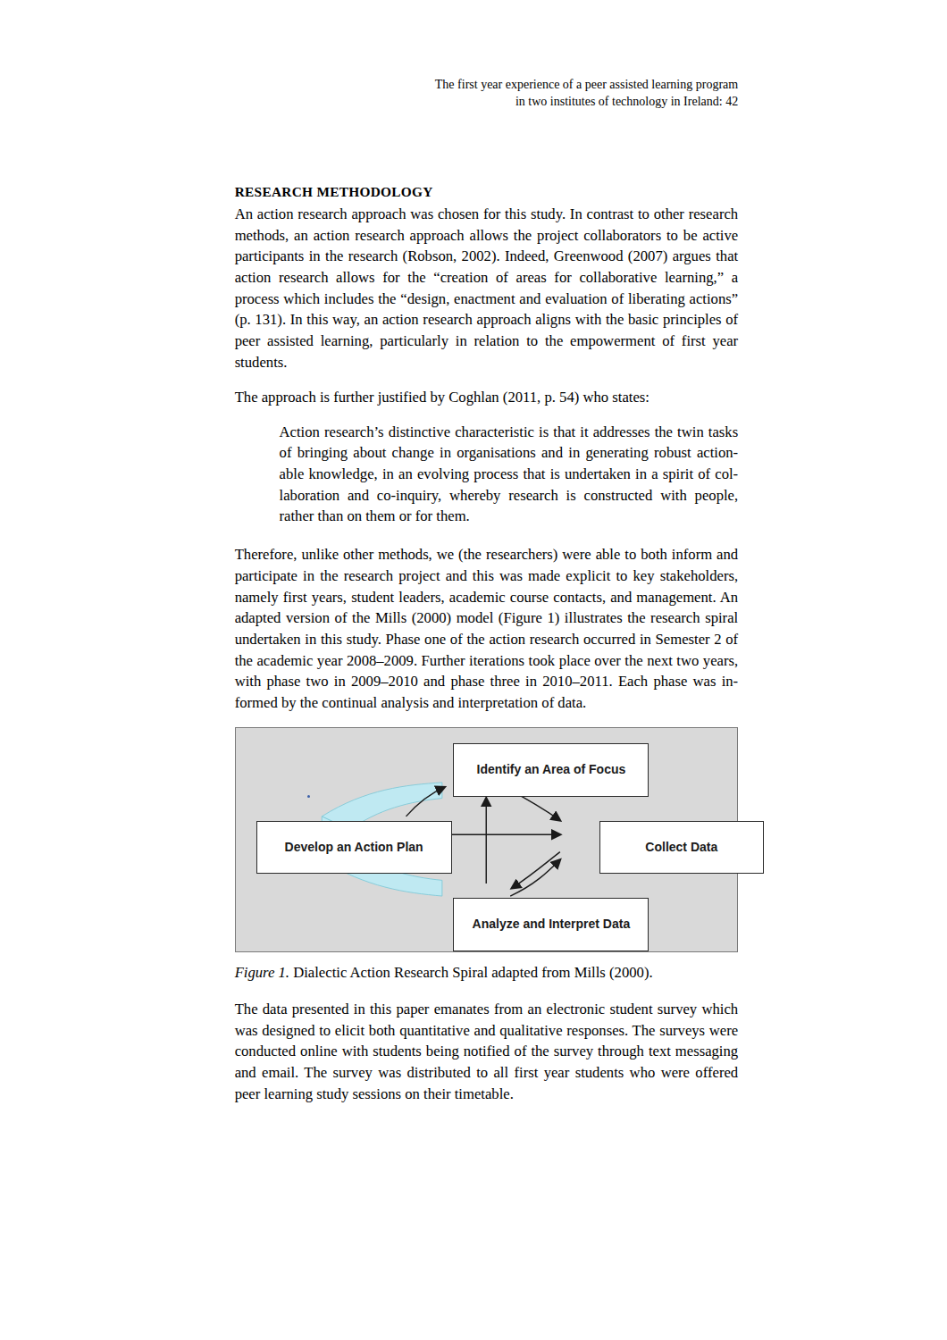The first year experience of a peer assisted learning program
in two institutes of technology in Ireland: 42
Research Methodology
An action research approach was chosen for this study. In contrast to other research methods, an action research approach allows the project collaborators to be active participants in the research (Robson, 2002). Indeed, Greenwood (2007) argues that action research allows for the “creation of areas for collaborative learning,” a process which includes the “design, enactment and evaluation of liberating actions” (p. 131). In this way, an action research approach aligns with the basic principles of peer assisted learning, particularly in relation to the empowerment of first year students.
The approach is further justified by Coghlan (2011, p. 54) who states:
Action research’s distinctive characteristic is that it addresses the twin tasks of bringing about change in organisations and in generating robust actionable knowledge, in an evolving process that is undertaken in a spirit of collaboration and co-inquiry, whereby research is constructed with people, rather than on them or for them.
Therefore, unlike other methods, we (the researchers) were able to both inform and participate in the research project and this was made explicit to key stakeholders, namely first years, student leaders, academic course contacts, and management. An adapted version of the Mills (2000) model (Figure 1) illustrates the research spiral undertaken in this study. Phase one of the action research occurred in Semester 2 of the academic year 2008–2009. Further iterations took place over the next two years, with phase two in 2009–2010 and phase three in 2010–2011. Each phase was informed by the continual analysis and interpretation of data.
Identify an Area of Focus
Collect Data
Analyze and Interpret Data
Develop an Action Plan
Figure 1. Dialectic Action Research Spiral adapted from Mills (2000).
The data presented in this paper emanates from an electronic student survey which was designed to elicit both quantitative and qualitative responses. The surveys were conducted online with students being notified of the survey through text messaging and email. The survey was distributed to all first year students who were offered peer learning study sessions on their timetable.